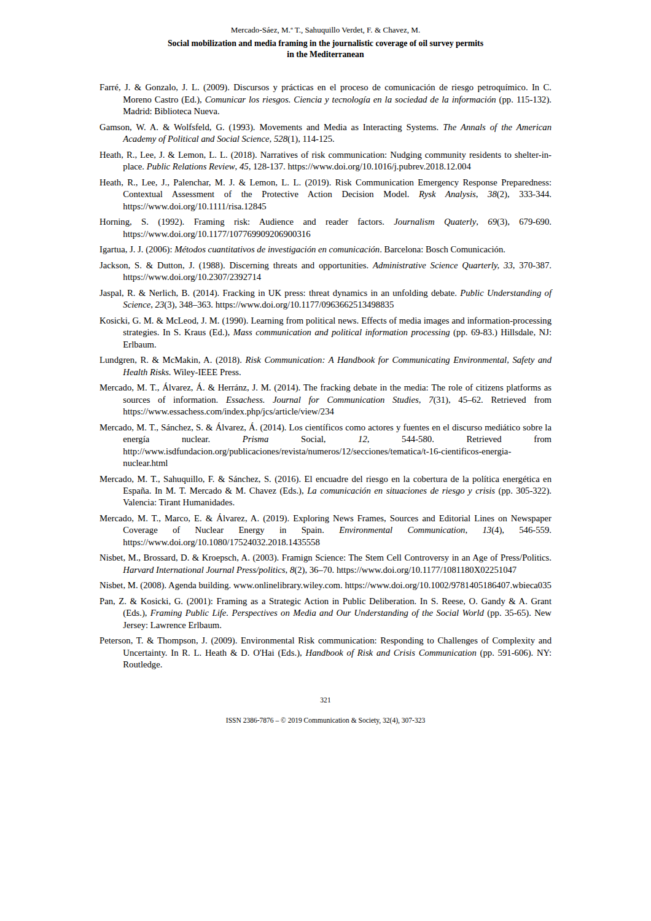Mercado-Sáez, M.ª T., Sahuquillo Verdet, F. & Chavez, M.
Social mobilization and media framing in the journalistic coverage of oil survey permits
in the Mediterranean
Farré, J. & Gonzalo, J. L. (2009). Discursos y prácticas en el proceso de comunicación de riesgo petroquímico. In C. Moreno Castro (Ed.), Comunicar los riesgos. Ciencia y tecnología en la sociedad de la información (pp. 115-132). Madrid: Biblioteca Nueva.
Gamson, W. A. & Wolfsfeld, G. (1993). Movements and Media as Interacting Systems. The Annals of the American Academy of Political and Social Science, 528(1), 114-125.
Heath, R., Lee, J. & Lemon, L. L. (2018). Narratives of risk communication: Nudging community residents to shelter-in-place. Public Relations Review, 45, 128-137. https://www.doi.org/10.1016/j.pubrev.2018.12.004
Heath, R., Lee, J., Palenchar, M. J. & Lemon, L. L. (2019). Risk Communication Emergency Response Preparedness: Contextual Assessment of the Protective Action Decision Model. Rysk Analysis, 38(2), 333-344. https://www.doi.org/10.1111/risa.12845
Horning, S. (1992). Framing risk: Audience and reader factors. Journalism Quaterly, 69(3), 679-690. https://www.doi.org/10.1177/107769909206900316
Igartua, J. J. (2006): Métodos cuantitativos de investigación en comunicación. Barcelona: Bosch Comunicación.
Jackson, S. & Dutton, J. (1988). Discerning threats and opportunities. Administrative Science Quarterly, 33, 370-387. https://www.doi.org/10.2307/2392714
Jaspal, R. & Nerlich, B. (2014). Fracking in UK press: threat dynamics in an unfolding debate. Public Understanding of Science, 23(3), 348–363. https://www.doi.org/10.1177/0963662513498835
Kosicki, G. M. & McLeod, J. M. (1990). Learning from political news. Effects of media images and information-processing strategies. In S. Kraus (Ed.), Mass communication and political information processing (pp. 69-83.) Hillsdale, NJ: Erlbaum.
Lundgren, R. & McMakin, A. (2018). Risk Communication: A Handbook for Communicating Environmental, Safety and Health Risks. Wiley-IEEE Press.
Mercado, M. T., Álvarez, Á. & Herránz, J. M. (2014). The fracking debate in the media: The role of citizens platforms as sources of information. Essachess. Journal for Communication Studies, 7(31), 45–62. Retrieved from https://www.essachess.com/index.php/jcs/article/view/234
Mercado, M. T., Sánchez, S. & Álvarez, Á. (2014). Los científicos como actores y fuentes en el discurso mediático sobre la energía nuclear. Prisma Social, 12, 544-580. Retrieved from http://www.isdfundacion.org/publicaciones/revista/numeros/12/secciones/tematica/t-16-cientificos-energia-nuclear.html
Mercado, M. T., Sahuquillo, F. & Sánchez, S. (2016). El encuadre del riesgo en la cobertura de la política energética en España. In M. T. Mercado & M. Chavez (Eds.), La comunicación en situaciones de riesgo y crisis (pp. 305-322). Valencia: Tirant Humanidades.
Mercado, M. T., Marco, E. & Álvarez, A. (2019). Exploring News Frames, Sources and Editorial Lines on Newspaper Coverage of Nuclear Energy in Spain. Environmental Communication, 13(4), 546-559. https://www.doi.org/10.1080/17524032.2018.1435558
Nisbet, M., Brossard, D. & Kroepsch, A. (2003). Framign Science: The Stem Cell Controversy in an Age of Press/Politics. Harvard International Journal Press/politics, 8(2), 36–70. https://www.doi.org/10.1177/1081180X02251047
Nisbet, M. (2008). Agenda building. www.onlinelibrary.wiley.com. https://www.doi.org/10.1002/9781405186407.wbieca035
Pan, Z. & Kosicki, G. (2001): Framing as a Strategic Action in Public Deliberation. In S. Reese, O. Gandy & A. Grant (Eds.), Framing Public Life. Perspectives on Media and Our Understanding of the Social World (pp. 35-65). New Jersey: Lawrence Erlbaum.
Peterson, T. & Thompson, J. (2009). Environmental Risk communication: Responding to Challenges of Complexity and Uncertainty. In R. L. Heath & D. O'Hai (Eds.), Handbook of Risk and Crisis Communication (pp. 591-606). NY: Routledge.
321
ISSN 2386-7876 – © 2019 Communication & Society, 32(4), 307-323